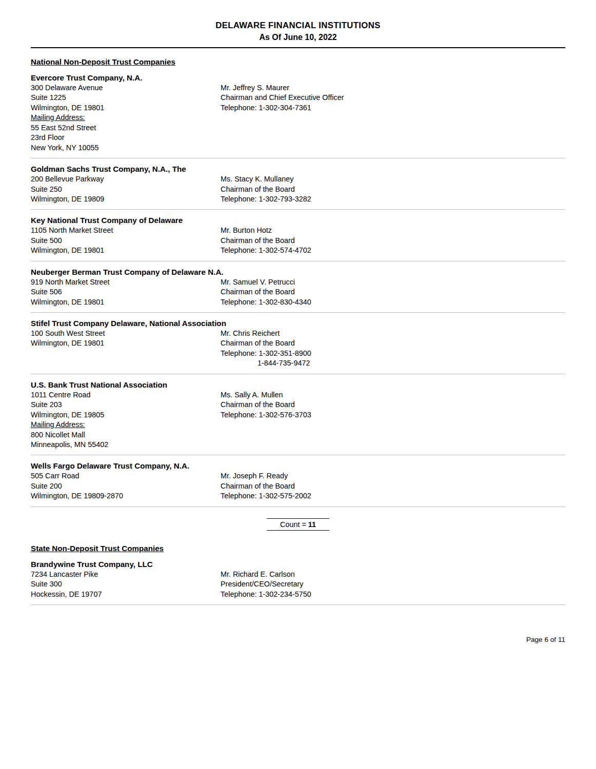DELAWARE FINANCIAL INSTITUTIONS
As Of June 10, 2022
National Non-Deposit Trust Companies
Evercore Trust Company, N.A.
300 Delaware Avenue
Suite 1225
Wilmington, DE 19801
Mailing Address:
55 East 52nd Street
23rd Floor
New York, NY 10055
Mr. Jeffrey S. Maurer
Chairman and Chief Executive Officer
Telephone: 1-302-304-7361
Goldman Sachs Trust Company, N.A., The
200 Bellevue Parkway
Suite 250
Wilmington, DE 19809
Ms. Stacy K. Mullaney
Chairman of the Board
Telephone: 1-302-793-3282
Key National Trust Company of Delaware
1105 North Market Street
Suite 500
Wilmington, DE 19801
Mr. Burton Hotz
Chairman of the Board
Telephone: 1-302-574-4702
Neuberger Berman Trust Company of Delaware N.A.
919 North Market Street
Suite 506
Wilmington, DE 19801
Mr. Samuel V. Petrucci
Chairman of the Board
Telephone: 1-302-830-4340
Stifel Trust Company Delaware, National Association
100 South West Street
Wilmington, DE 19801
Mr. Chris Reichert
Chairman of the Board
Telephone: 1-302-351-8900
1-844-735-9472
U.S. Bank Trust National Association
1011 Centre Road
Suite 203
Wilmington, DE 19805
Mailing Address:
800 Nicollet Mall
Minneapolis, MN 55402
Ms. Sally A. Mullen
Chairman of the Board
Telephone: 1-302-576-3703
Wells Fargo Delaware Trust Company, N.A.
505 Carr Road
Suite 200
Wilmington, DE 19809-2870
Mr. Joseph F. Ready
Chairman of the Board
Telephone: 1-302-575-2002
Count = 11
State Non-Deposit Trust Companies
Brandywine Trust Company, LLC
7234 Lancaster Pike
Suite 300
Hockessin, DE 19707
Mr. Richard E. Carlson
President/CEO/Secretary
Telephone: 1-302-234-5750
Page 6 of 11